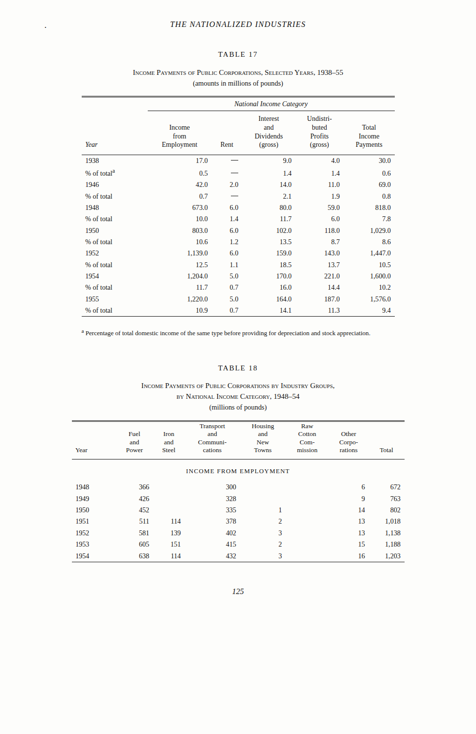.
THE NATIONALIZED INDUSTRIES
TABLE 17
Income Payments of Public Corporations, Selected Years, 1938–55
(amounts in millions of pounds)
| | National Income Category |
| --- | --- |
| Year | Income from Employment | Rent | Interest and Dividends (gross) | Undistri- buted Profits (gross) | Total Income Payments |
| 1938 | 17.0 | | 9.0 | 4.0 | 30.0 |
| % of total a | 0.5 | | 1.4 | 1.4 | 0.6 |
| 1946 | 42.0 | 2.0 | 14.0 | 11.0 | 69.0 |
| % of total | 0.7 | | 2.1 | 1.9 | 0.8 |
| 1948 | 673.0 | 6.0 | 80.0 | 59.0 | 818.0 |
| % of total | 10.0 | 1.4 | 11.7 | 6.0 | 7.8 |
| 1950 | 803.0 | 6.0 | 102.0 | 118.0 | 1,029.0 |
| % of total | 10.6 | 1.2 | 13.5 | 8.7 | 8.6 |
| 1952 | 1,139.0 | 6.0 | 159.0 | 143.0 | 1,447.0 |
| % of total | 12.5 | 1.1 | 18.5 | 13.7 | 10.5 |
| 1954 | 1,204.0 | 5.0 | 170.0 | 221.0 | 1,600.0 |
| % of total | 11.7 | 0.7 | 16.0 | 14.4 | 10.2 |
| 1955 | 1,220.0 | 5.0 | 164.0 | 187.0 | 1,576.0 |
| % of total | 10.9 | 0.7 | 14.1 | 11.3 | 9.4 |
a Percentage of total domestic income of the same type before providing for depreciation and stock appreciation.
TABLE 18
Income Payments of Public Corporations by Industry Groups,
by National Income Category, 1948–54
(millions of pounds)
| Year | Fuel and Power | Iron and Steel | Transport and Communi- cations | Housing and New Towns | Raw Cotton Com- mission | Other Corpo- rations | Total |
| --- | --- | --- | --- | --- | --- | --- | --- |
| INCOME FROM EMPLOYMENT |
| 1948 | 366 | | 300 | | | 6 | 672 |
| 1949 | 426 | | 328 | | | 9 | 763 |
| 1950 | 452 | | 335 | 1 | | 14 | 802 |
| 1951 | 511 | 114 | 378 | 2 | | 13 | 1,018 |
| 1952 | 581 | 139 | 402 | 3 | | 13 | 1,138 |
| 1953 | 605 | 151 | 415 | 2 | | 15 | 1,188 |
| 1954 | 638 | 114 | 432 | 3 | | 16 | 1,203 |
125